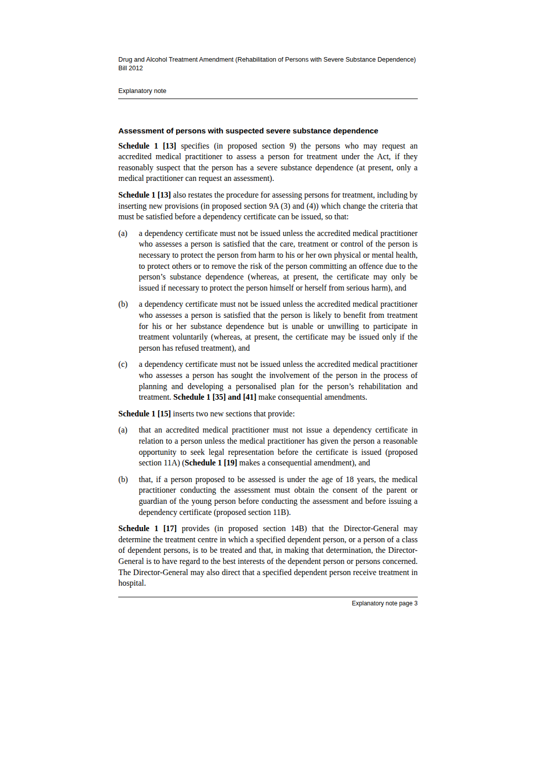Drug and Alcohol Treatment Amendment (Rehabilitation of Persons with Severe Substance Dependence) Bill 2012
Explanatory note
Assessment of persons with suspected severe substance dependence
Schedule 1 [13] specifies (in proposed section 9) the persons who may request an accredited medical practitioner to assess a person for treatment under the Act, if they reasonably suspect that the person has a severe substance dependence (at present, only a medical practitioner can request an assessment).
Schedule 1 [13] also restates the procedure for assessing persons for treatment, including by inserting new provisions (in proposed section 9A (3) and (4)) which change the criteria that must be satisfied before a dependency certificate can be issued, so that:
(a) a dependency certificate must not be issued unless the accredited medical practitioner who assesses a person is satisfied that the care, treatment or control of the person is necessary to protect the person from harm to his or her own physical or mental health, to protect others or to remove the risk of the person committing an offence due to the person’s substance dependence (whereas, at present, the certificate may only be issued if necessary to protect the person himself or herself from serious harm), and
(b) a dependency certificate must not be issued unless the accredited medical practitioner who assesses a person is satisfied that the person is likely to benefit from treatment for his or her substance dependence but is unable or unwilling to participate in treatment voluntarily (whereas, at present, the certificate may be issued only if the person has refused treatment), and
(c) a dependency certificate must not be issued unless the accredited medical practitioner who assesses a person has sought the involvement of the person in the process of planning and developing a personalised plan for the person’s rehabilitation and treatment. Schedule 1 [35] and [41] make consequential amendments.
Schedule 1 [15] inserts two new sections that provide:
(a) that an accredited medical practitioner must not issue a dependency certificate in relation to a person unless the medical practitioner has given the person a reasonable opportunity to seek legal representation before the certificate is issued (proposed section 11A) (Schedule 1 [19] makes a consequential amendment), and
(b) that, if a person proposed to be assessed is under the age of 18 years, the medical practitioner conducting the assessment must obtain the consent of the parent or guardian of the young person before conducting the assessment and before issuing a dependency certificate (proposed section 11B).
Schedule 1 [17] provides (in proposed section 14B) that the Director-General may determine the treatment centre in which a specified dependent person, or a person of a class of dependent persons, is to be treated and that, in making that determination, the Director-General is to have regard to the best interests of the dependent person or persons concerned. The Director-General may also direct that a specified dependent person receive treatment in hospital.
Explanatory note page 3